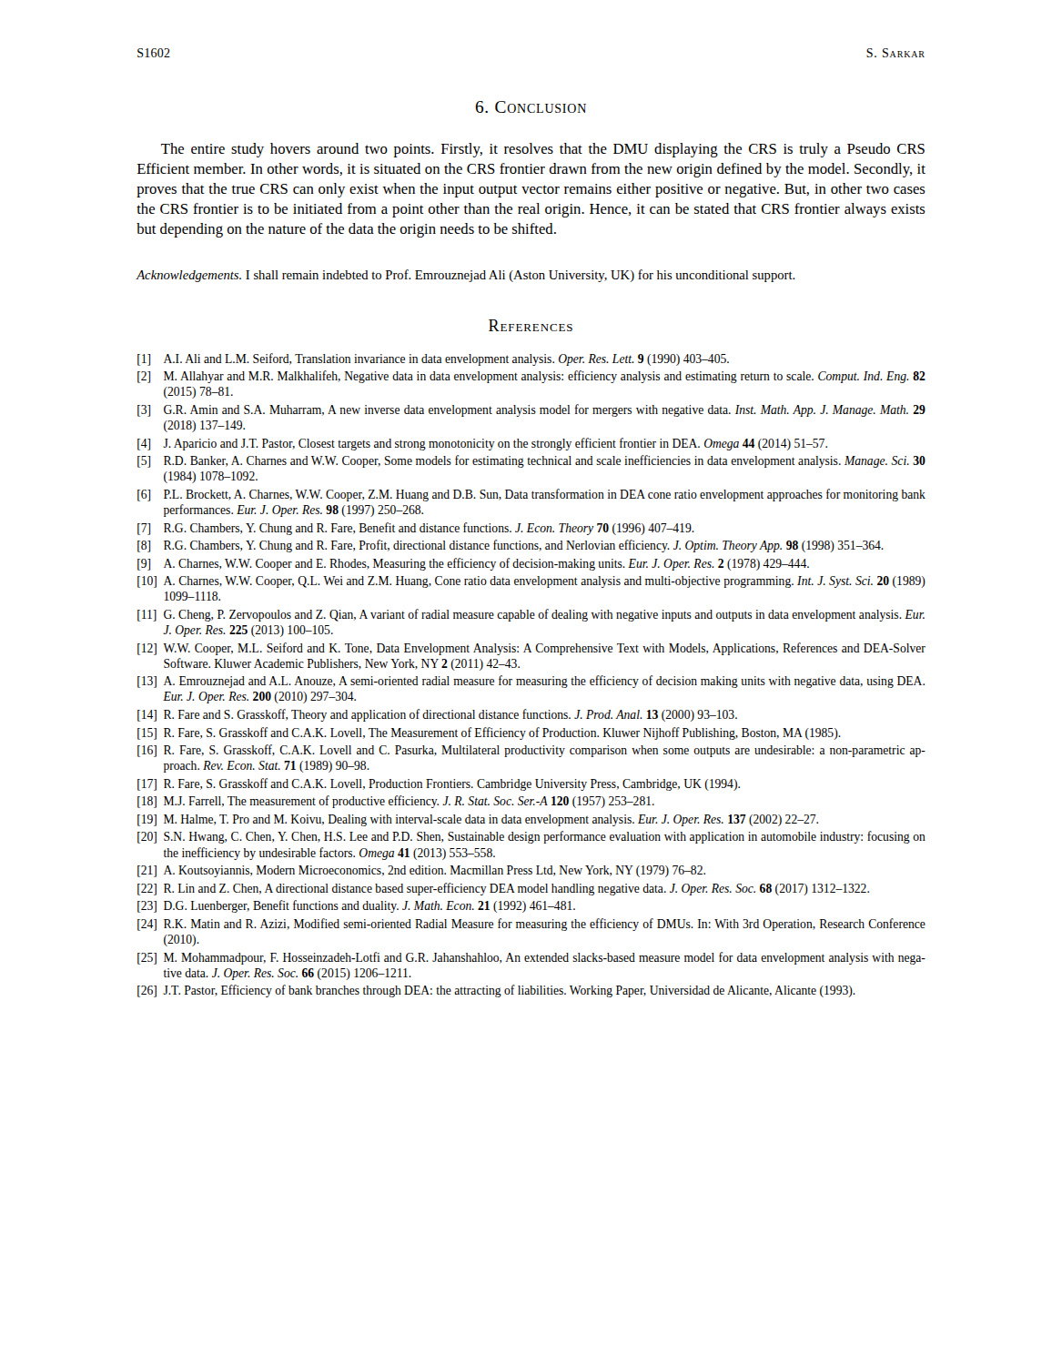S1602 S. Sarkar
6. Conclusion
The entire study hovers around two points. Firstly, it resolves that the DMU displaying the CRS is truly a Pseudo CRS Efficient member. In other words, it is situated on the CRS frontier drawn from the new origin defined by the model. Secondly, it proves that the true CRS can only exist when the input output vector remains either positive or negative. But, in other two cases the CRS frontier is to be initiated from a point other than the real origin. Hence, it can be stated that CRS frontier always exists but depending on the nature of the data the origin needs to be shifted.
Acknowledgements. I shall remain indebted to Prof. Emrouznejad Ali (Aston University, UK) for his unconditional support.
References
[1] A.I. Ali and L.M. Seiford, Translation invariance in data envelopment analysis. Oper. Res. Lett. 9 (1990) 403–405.
[2] M. Allahyar and M.R. Malkhalifeh, Negative data in data envelopment analysis: efficiency analysis and estimating return to scale. Comput. Ind. Eng. 82 (2015) 78–81.
[3] G.R. Amin and S.A. Muharram, A new inverse data envelopment analysis model for mergers with negative data. Inst. Math. App. J. Manage. Math. 29 (2018) 137–149.
[4] J. Aparicio and J.T. Pastor, Closest targets and strong monotonicity on the strongly efficient frontier in DEA. Omega 44 (2014) 51–57.
[5] R.D. Banker, A. Charnes and W.W. Cooper, Some models for estimating technical and scale inefficiencies in data envelopment analysis. Manage. Sci. 30 (1984) 1078–1092.
[6] P.L. Brockett, A. Charnes, W.W. Cooper, Z.M. Huang and D.B. Sun, Data transformation in DEA cone ratio envelopment approaches for monitoring bank performances. Eur. J. Oper. Res. 98 (1997) 250–268.
[7] R.G. Chambers, Y. Chung and R. Fare, Benefit and distance functions. J. Econ. Theory 70 (1996) 407–419.
[8] R.G. Chambers, Y. Chung and R. Fare, Profit, directional distance functions, and Nerlovian efficiency. J. Optim. Theory App. 98 (1998) 351–364.
[9] A. Charnes, W.W. Cooper and E. Rhodes, Measuring the efficiency of decision-making units. Eur. J. Oper. Res. 2 (1978) 429–444.
[10] A. Charnes, W.W. Cooper, Q.L. Wei and Z.M. Huang, Cone ratio data envelopment analysis and multi-objective programming. Int. J. Syst. Sci. 20 (1989) 1099–1118.
[11] G. Cheng, P. Zervopoulos and Z. Qian, A variant of radial measure capable of dealing with negative inputs and outputs in data envelopment analysis. Eur. J. Oper. Res. 225 (2013) 100–105.
[12] W.W. Cooper, M.L. Seiford and K. Tone, Data Envelopment Analysis: A Comprehensive Text with Models, Applications, References and DEA-Solver Software. Kluwer Academic Publishers, New York, NY 2 (2011) 42–43.
[13] A. Emrouznejad and A.L. Anouze, A semi-oriented radial measure for measuring the efficiency of decision making units with negative data, using DEA. Eur. J. Oper. Res. 200 (2010) 297–304.
[14] R. Fare and S. Grasskoff, Theory and application of directional distance functions. J. Prod. Anal. 13 (2000) 93–103.
[15] R. Fare, S. Grasskoff and C.A.K. Lovell, The Measurement of Efficiency of Production. Kluwer Nijhoff Publishing, Boston, MA (1985).
[16] R. Fare, S. Grasskoff, C.A.K. Lovell and C. Pasurka, Multilateral productivity comparison when some outputs are undesirable: a non-parametric approach. Rev. Econ. Stat. 71 (1989) 90–98.
[17] R. Fare, S. Grasskoff and C.A.K. Lovell, Production Frontiers. Cambridge University Press, Cambridge, UK (1994).
[18] M.J. Farrell, The measurement of productive efficiency. J. R. Stat. Soc. Ser.-A 120 (1957) 253–281.
[19] M. Halme, T. Pro and M. Koivu, Dealing with interval-scale data in data envelopment analysis. Eur. J. Oper. Res. 137 (2002) 22–27.
[20] S.N. Hwang, C. Chen, Y. Chen, H.S. Lee and P.D. Shen, Sustainable design performance evaluation with application in automobile industry: focusing on the inefficiency by undesirable factors. Omega 41 (2013) 553–558.
[21] A. Koutsoyiannis, Modern Microeconomics, 2nd edition. Macmillan Press Ltd, New York, NY (1979) 76–82.
[22] R. Lin and Z. Chen, A directional distance based super-efficiency DEA model handling negative data. J. Oper. Res. Soc. 68 (2017) 1312–1322.
[23] D.G. Luenberger, Benefit functions and duality. J. Math. Econ. 21 (1992) 461–481.
[24] R.K. Matin and R. Azizi, Modified semi-oriented Radial Measure for measuring the efficiency of DMUs. In: With 3rd Operation, Research Conference (2010).
[25] M. Mohammadpour, F. Hosseinzadeh-Lotfi and G.R. Jahanshahloo, An extended slacks-based measure model for data envelopment analysis with negative data. J. Oper. Res. Soc. 66 (2015) 1206–1211.
[26] J.T. Pastor, Efficiency of bank branches through DEA: the attracting of liabilities. Working Paper, Universidad de Alicante, Alicante (1993).